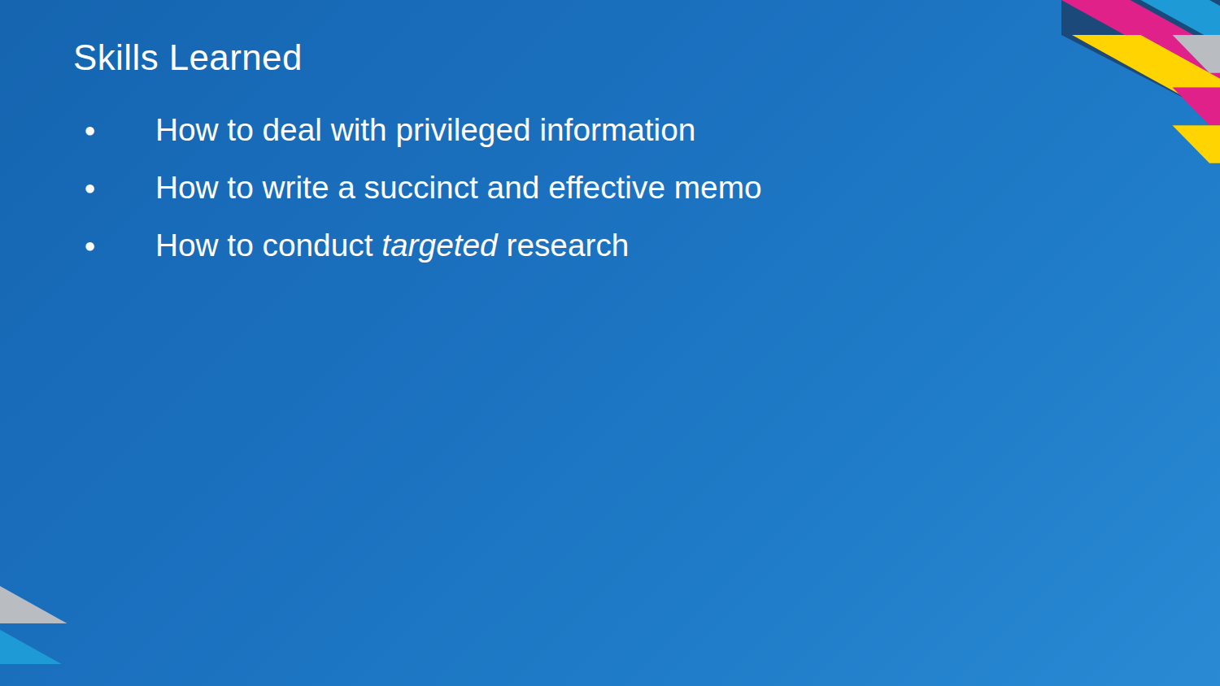Skills Learned
How to deal with privileged information
How to write a succinct and effective memo
How to conduct targeted research